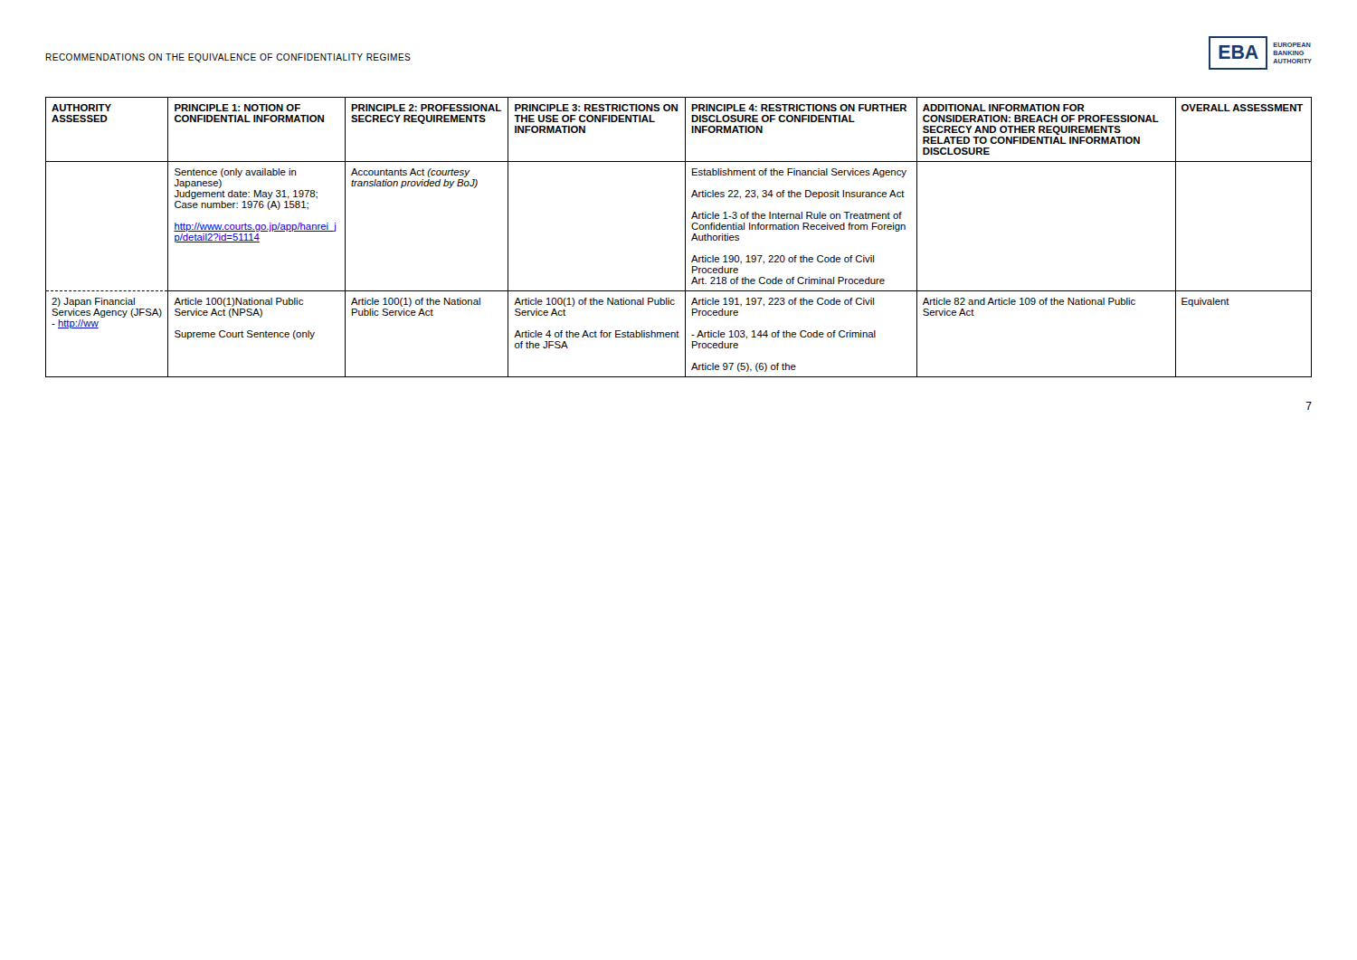RECOMMENDATIONS ON THE EQUIVALENCE OF CONFIDENTIALITY REGIMES
EBA
EUROPEAN
BANKING
AUTHORITY
| AUTHORITY ASSESSED | PRINCIPLE 1: NOTION OF CONFIDENTIAL INFORMATION | PRINCIPLE 2: PROFESSIONAL SECRECY REQUIREMENTS | PRINCIPLE 3: RESTRICTIONS ON THE USE OF CONFIDENTIAL INFORMATION | PRINCIPLE 4: RESTRICTIONS ON FURTHER DISCLOSURE OF CONFIDENTIAL INFORMATION | ADDITIONAL INFORMATION FOR CONSIDERATION: BREACH OF PROFESSIONAL SECRECY AND OTHER REQUIREMENTS RELATED TO CONFIDENTIAL INFORMATION DISCLOSURE | OVERALL ASSESSMENT |
| --- | --- | --- | --- | --- | --- | --- |
| | Sentence (only available in Japanese) Judgement date: May 31, 1978; Case number: 1976 (A) 1581; http://www.courts.go.jp/app/hanrei_jp/detail2?id=51114 | Accountants Act (courtesy translation provided by BoJ) | | Establishment of the Financial Services Agency Articles 22, 23, 34 of the Deposit Insurance Act Article 1-3 of the Internal Rule on Treatment of Confidential Information Received from Foreign Authorities Article 190, 197, 220 of the Code of Civil Procedure Art. 218 of the Code of Criminal Procedure | | |
| 2) Japan Financial Services Agency (JFSA) - http://ww | Article 100(1)National Public Service Act (NPSA) Supreme Court Sentence (only | Article 100(1) of the National Public Service Act | Article 100(1) of the National Public Service Act Article 4 of the Act for Establishment of the JFSA | Article 191, 197, 223 of the Code of Civil Procedure - Article 103, 144 of the Code of Criminal Procedure Article 97 (5), (6) of the | Article 82 and Article 109 of the National Public Service Act | Equivalent |
7